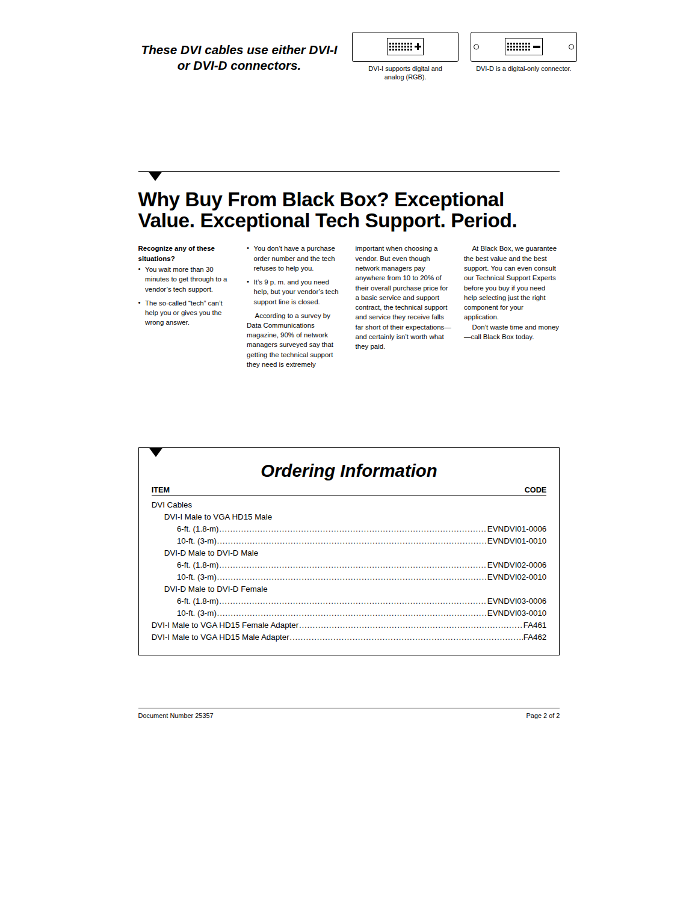These DVI cables use either DVI-I
or DVI-D connectors.
DVI-I supports digital and
analog (RGB).
DVI-D is a digital-only connector.
Why Buy From Black Box? Exceptional Value. Exceptional Tech Support. Period.
Recognize any of these situations?
You wait more than 30 minutes to get through to a vendor’s tech support.
The so-called “tech” can’t help you or gives you the wrong answer.
You don’t have a purchase order number and the tech refuses to help you.
It’s 9 p. m. and you need help, but your vendor’s tech support line is closed.
According to a survey by Data Communications magazine, 90% of network managers surveyed say that getting the technical support they need is extremely
important when choosing a vendor. But even though network managers pay anywhere from 10 to 20% of their overall purchase price for a basic service and support contract, the technical support and service they receive falls far short of their expectations—and certainly isn’t worth what they paid.
At Black Box, we guarantee the best value and the best support. You can even consult our Technical Support Experts before you buy if you need help selecting just the right component for your application.
Don’t waste time and money—call Black Box today.
Ordering Information
ITEM CODE
DVI Cables
DVI-I Male to VGA HD15 Male
6-ft. (1.8-m) .................................................................................................................................................. EVNDVI01-0006
10-ft. (3-m) .................................................................................................................................................... EVNDVI01-0010
DVI-D Male to DVI-D Male
6-ft. (1.8-m) .................................................................................................................................................. EVNDVI02-0006
10-ft. (3-m) .................................................................................................................................................... EVNDVI02-0010
DVI-D Male to DVI-D Female
6-ft. (1.8-m) .................................................................................................................................................. EVNDVI03-0006
10-ft. (3-m) .................................................................................................................................................... EVNDVI03-0010
DVI-I Male to VGA HD15 Female Adapter .......................................................................................................... FA461
DVI-I Male to VGA HD15 Male Adapter .............................................................................................................. FA462
Document Number 25357 Page 2 of 2